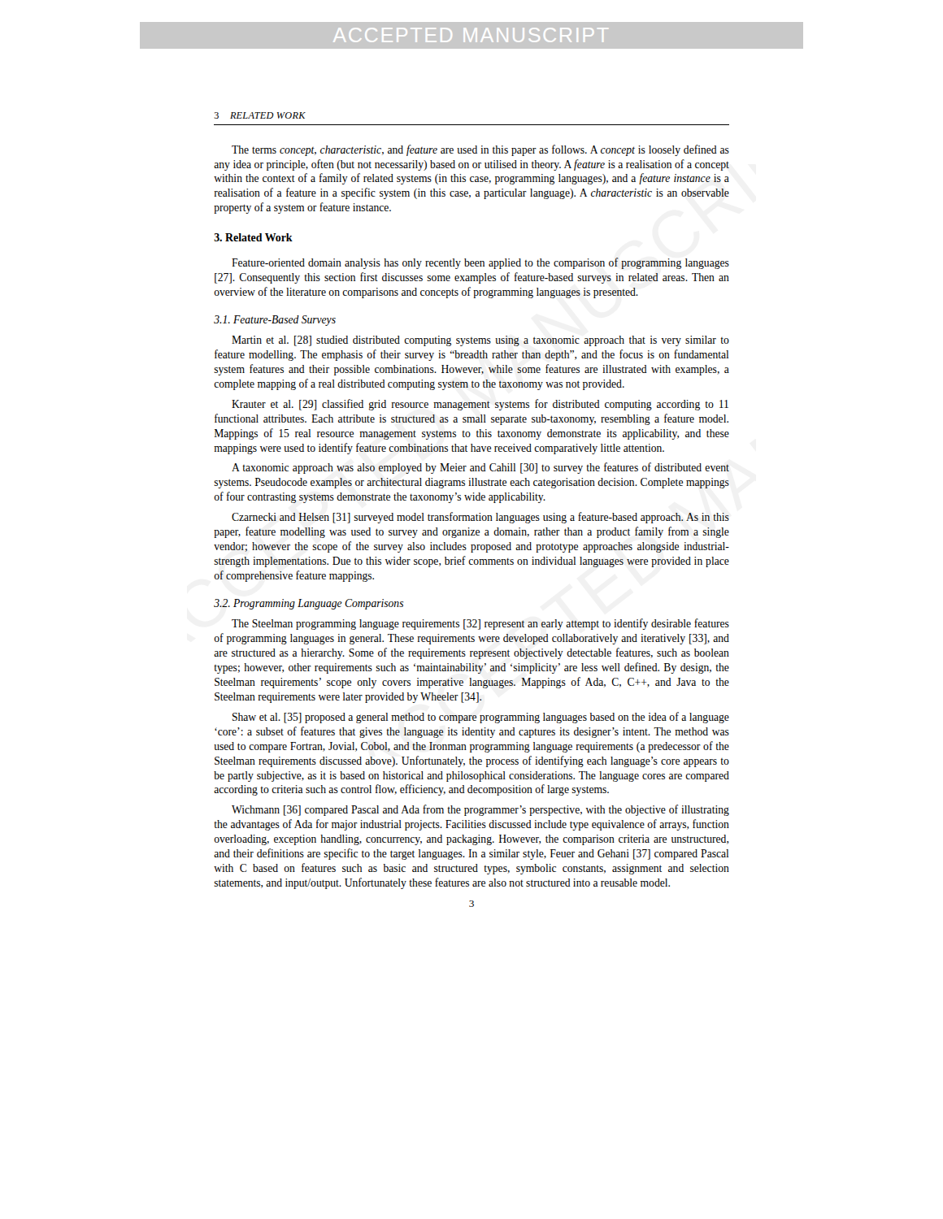ACCEPTED MANUSCRIPT
ACCEPTED MANUSCRIPT ACCEPTED MANUSCRIPT
3 RELATED WORK
The terms concept, characteristic, and feature are used in this paper as follows. A concept is loosely defined as any idea or principle, often (but not necessarily) based on or utilised in theory. A feature is a realisation of a concept within the context of a family of related systems (in this case, programming languages), and a feature instance is a realisation of a feature in a specific system (in this case, a particular language). A characteristic is an observable property of a system or feature instance.
3. Related Work
Feature-oriented domain analysis has only recently been applied to the comparison of programming languages [27]. Consequently this section first discusses some examples of feature-based surveys in related areas. Then an overview of the literature on comparisons and concepts of programming languages is presented.
3.1. Feature-Based Surveys
Martin et al. [28] studied distributed computing systems using a taxonomic approach that is very similar to feature modelling. The emphasis of their survey is “breadth rather than depth”, and the focus is on fundamental system features and their possible combinations. However, while some features are illustrated with examples, a complete mapping of a real distributed computing system to the taxonomy was not provided.
Krauter et al. [29] classified grid resource management systems for distributed computing according to 11 functional attributes. Each attribute is structured as a small separate sub-taxonomy, resembling a feature model. Mappings of 15 real resource management systems to this taxonomy demonstrate its applicability, and these mappings were used to identify feature combinations that have received comparatively little attention.
A taxonomic approach was also employed by Meier and Cahill [30] to survey the features of distributed event systems. Pseudocode examples or architectural diagrams illustrate each categorisation decision. Complete mappings of four contrasting systems demonstrate the taxonomy’s wide applicability.
Czarnecki and Helsen [31] surveyed model transformation languages using a feature-based approach. As in this paper, feature modelling was used to survey and organize a domain, rather than a product family from a single vendor; however the scope of the survey also includes proposed and prototype approaches alongside industrial-strength implementations. Due to this wider scope, brief comments on individual languages were provided in place of comprehensive feature mappings.
3.2. Programming Language Comparisons
The Steelman programming language requirements [32] represent an early attempt to identify desirable features of programming languages in general. These requirements were developed collaboratively and iteratively [33], and are structured as a hierarchy. Some of the requirements represent objectively detectable features, such as boolean types; however, other requirements such as ‘maintainability’ and ‘simplicity’ are less well defined. By design, the Steelman requirements’ scope only covers imperative languages. Mappings of Ada, C, C++, and Java to the Steelman requirements were later provided by Wheeler [34].
Shaw et al. [35] proposed a general method to compare programming languages based on the idea of a language ‘core’: a subset of features that gives the language its identity and captures its designer’s intent. The method was used to compare Fortran, Jovial, Cobol, and the Ironman programming language requirements (a predecessor of the Steelman requirements discussed above). Unfortunately, the process of identifying each language’s core appears to be partly subjective, as it is based on historical and philosophical considerations. The language cores are compared according to criteria such as control flow, efficiency, and decomposition of large systems.
Wichmann [36] compared Pascal and Ada from the programmer’s perspective, with the objective of illustrating the advantages of Ada for major industrial projects. Facilities discussed include type equivalence of arrays, function overloading, exception handling, concurrency, and packaging. However, the comparison criteria are unstructured, and their definitions are specific to the target languages. In a similar style, Feuer and Gehani [37] compared Pascal with C based on features such as basic and structured types, symbolic constants, assignment and selection statements, and input/output. Unfortunately these features are also not structured into a reusable model.
3